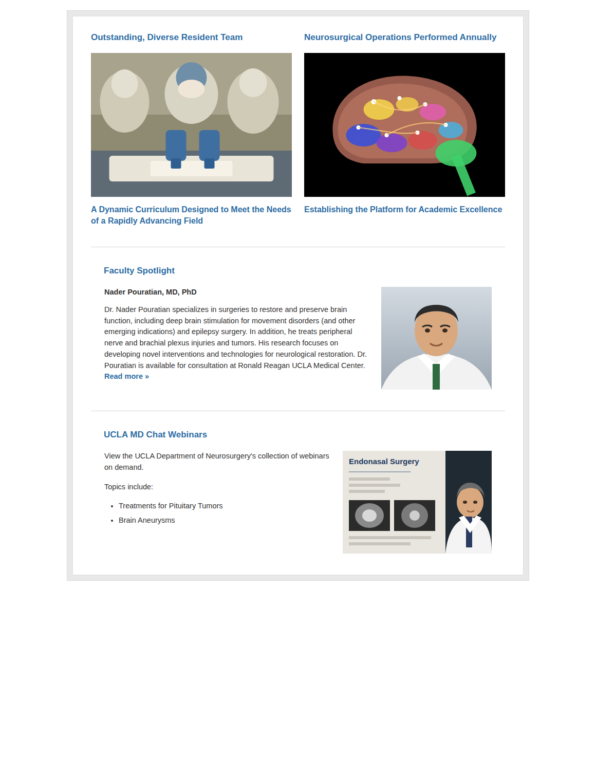| Outstanding, Diverse Resident Team | Neurosurgical Operations Performed Annually |
| A Dynamic Curriculum Designed to Meet the Needs of a Rapidly Advancing Field | Establishing the Platform for Academic Excellence |
Faculty Spotlight
| Nader Pouratian, MD, PhD Dr. Nader Pouratian specializes in surgeries to restore and preserve brain function, including deep brain stimulation for movement disorders (and other emerging indications) and epilepsy surgery. In addition, he treats peripheral nerve and brachial plexus injuries and tumors. His research focuses on developing novel interventions and technologies for neurological restoration. Dr. Pouratian is available for consultation at Ronald Reagan UCLA Medical Center. Read more » | |
UCLA MD Chat Webinars
| View the UCLA Department of Neurosurgery's collection of webinars on demand. Topics include: Treatments for Pituitary Tumors Brain Aneurysms | Endonasal Surgery |